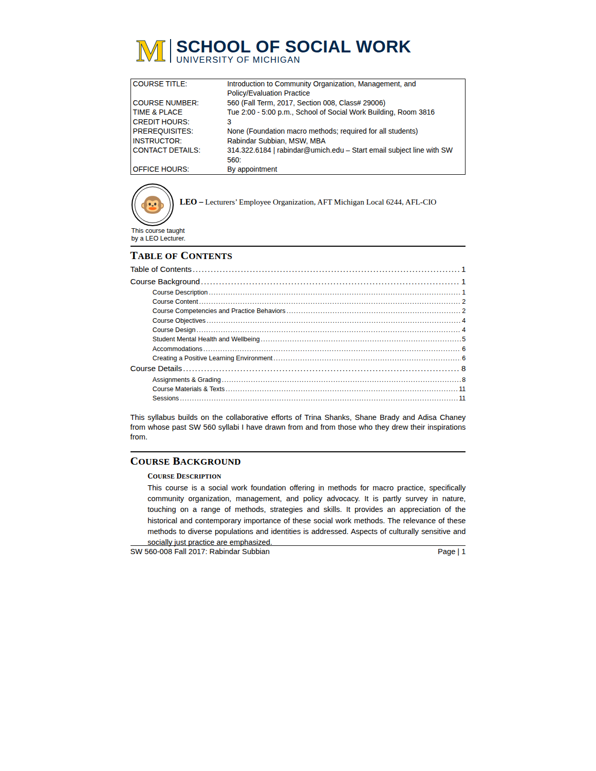M
SCHOOL OF SOCIAL WORK UNIVERSITY OF MICHIGAN
| COURSE TITLE: | Introduction to Community Organization, Management, and Policy/Evaluation Practice |
| COURSE NUMBER: | 560 (Fall Term, 2017, Section 008, Class# 29006) |
| TIME & PLACE | Tue 2:00 - 5:00 p.m., School of Social Work Building, Room 3816 |
| CREDIT HOURS: | 3 |
| PREREQUISITES: | None (Foundation macro methods; required for all students) |
| INSTRUCTOR: | Rabindar Subbian, MSW, MBA |
| CONTACT DETAILS: | 314.322.6184 / rabindar@umich.edu – Start email subject line with SW 560: |
| OFFICE HOURS: | By appointment |
🐵
LEO – Lecturers’ Employee Organization, AFT Michigan Local 6244, AFL-CIO
This course taught
by a LEO Lecturer.
TABLE OF CONTENTS
Table of Contents ........................................................................................................................................................... 1
Course Background ....................................................................................................................................................... 1
Course Description ................................................................................................................................................................................. 1
Course Content ....................................................................................................................................................................................... 2
Course Competencies and Practice Behaviors ................................................................................................................................. 2
Course Objectives ................................................................................................................................................................................... 4
Course Design ......................................................................................................................................................................................... 4
Student Mental Health and Wellbeing ................................................................................................................................................. 5
Accommodations ..................................................................................................................................................................................... 6
Creating a Positive Learning Environment ......................................................................................................................................... 6
Course Details .............................................................................................................................................................. 8
Assignments & Grading ................................................................................................................................................................. 8
Course Materials & Texts ............................................................................................................................................................. 11
Sessions ................................................................................................................................................................................................. 11
This syllabus builds on the collaborative efforts of Trina Shanks, Shane Brady and Adisa Chaney from whose past SW 560 syllabi I have drawn from and from those who they drew their inspirations from.
COURSE BACKGROUND
COURSE DESCRIPTION
This course is a social work foundation offering in methods for macro practice, specifically community organization, management, and policy advocacy. It is partly survey in nature, touching on a range of methods, strategies and skills. It provides an appreciation of the historical and contemporary importance of these social work methods. The relevance of these methods to diverse populations and identities is addressed. Aspects of culturally sensitive and socially just practice are emphasized.
SW 560-008 Fall 2017: Rabindar Subbian Page | 1